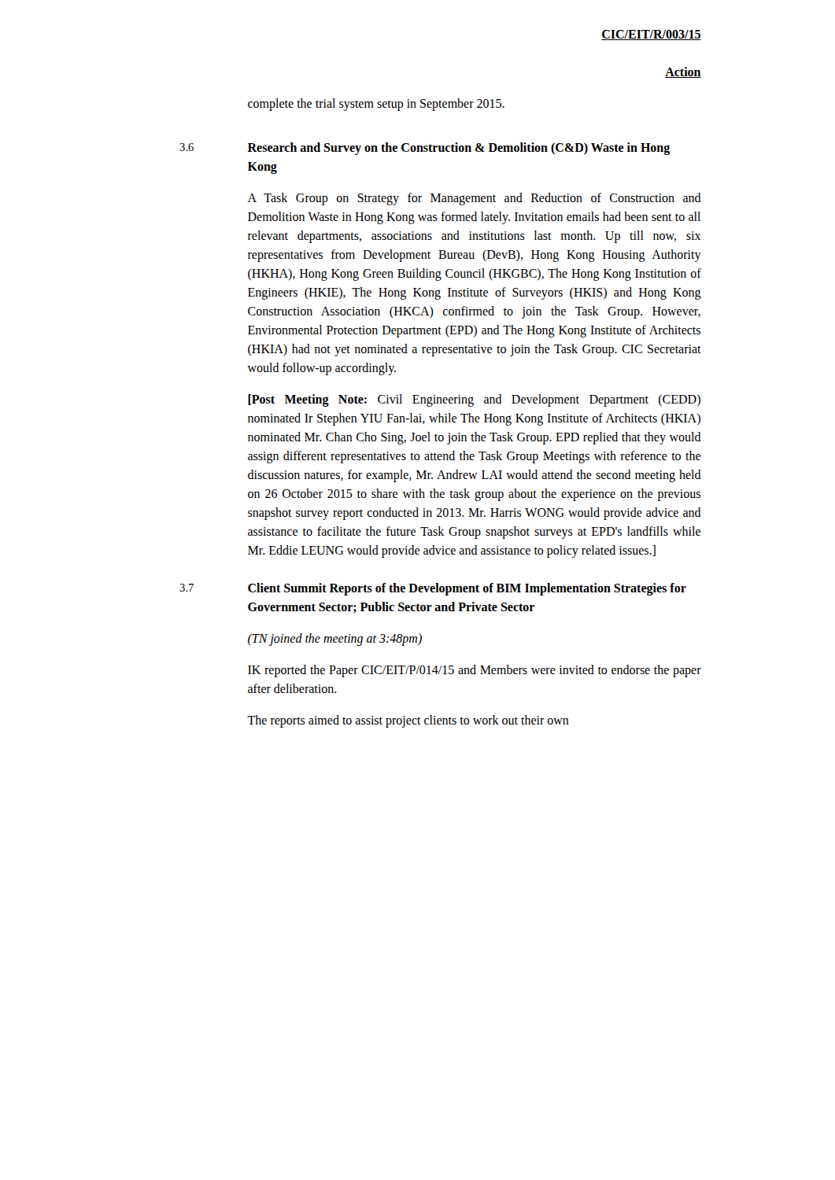CIC/EIT/R/003/15
Action
complete the trial system setup in September 2015.
3.6
Research and Survey on the Construction & Demolition (C&D) Waste in Hong Kong
A Task Group on Strategy for Management and Reduction of Construction and Demolition Waste in Hong Kong was formed lately. Invitation emails had been sent to all relevant departments, associations and institutions last month. Up till now, six representatives from Development Bureau (DevB), Hong Kong Housing Authority (HKHA), Hong Kong Green Building Council (HKGBC), The Hong Kong Institution of Engineers (HKIE), The Hong Kong Institute of Surveyors (HKIS) and Hong Kong Construction Association (HKCA) confirmed to join the Task Group. However, Environmental Protection Department (EPD) and The Hong Kong Institute of Architects (HKIA) had not yet nominated a representative to join the Task Group. CIC Secretariat would follow-up accordingly.
[Post Meeting Note: Civil Engineering and Development Department (CEDD) nominated Ir Stephen YIU Fan-lai, while The Hong Kong Institute of Architects (HKIA) nominated Mr. Chan Cho Sing, Joel to join the Task Group. EPD replied that they would assign different representatives to attend the Task Group Meetings with reference to the discussion natures, for example, Mr. Andrew LAI would attend the second meeting held on 26 October 2015 to share with the task group about the experience on the previous snapshot survey report conducted in 2013. Mr. Harris WONG would provide advice and assistance to facilitate the future Task Group snapshot surveys at EPD's landfills while Mr. Eddie LEUNG would provide advice and assistance to policy related issues.]
3.7
Client Summit Reports of the Development of BIM Implementation Strategies for Government Sector; Public Sector and Private Sector
(TN joined the meeting at 3:48pm)
IK reported the Paper CIC/EIT/P/014/15 and Members were invited to endorse the paper after deliberation.
The reports aimed to assist project clients to work out their own